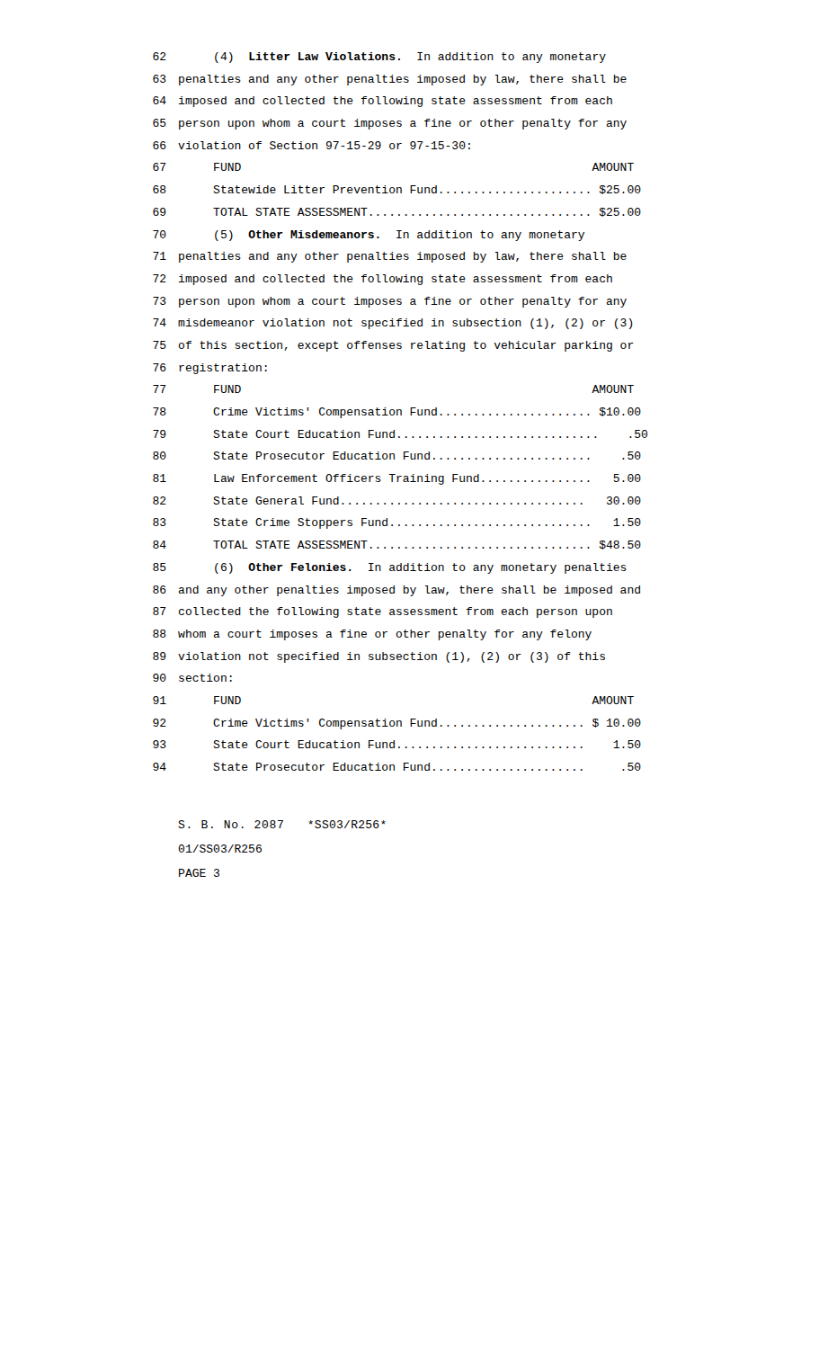(4) Litter Law Violations. In addition to any monetary
penalties and any other penalties imposed by law, there shall be
imposed and collected the following state assessment from each
person upon whom a court imposes a fine or other penalty for any
violation of Section 97-15-29 or 97-15-30:
FUND AMOUNT
Statewide Litter Prevention Fund...................... $25.00
TOTAL STATE ASSESSMENT................................ $25.00
(5) Other Misdemeanors. In addition to any monetary
penalties and any other penalties imposed by law, there shall be
imposed and collected the following state assessment from each
person upon whom a court imposes a fine or other penalty for any
misdemeanor violation not specified in subsection (1), (2) or (3)
of this section, except offenses relating to vehicular parking or
registration:
FUND AMOUNT
Crime Victims' Compensation Fund...................... $10.00
State Court Education Fund............................. .50
State Prosecutor Education Fund....................... .50
Law Enforcement Officers Training Fund................ 5.00
State General Fund................................... 30.00
State Crime Stoppers Fund............................. 1.50
TOTAL STATE ASSESSMENT................................ $48.50
(6) Other Felonies. In addition to any monetary penalties
and any other penalties imposed by law, there shall be imposed and
collected the following state assessment from each person upon
whom a court imposes a fine or other penalty for any felony
violation not specified in subsection (1), (2) or (3) of this
section:
FUND AMOUNT
Crime Victims' Compensation Fund..................... $ 10.00
State Court Education Fund........................... 1.50
State Prosecutor Education Fund...................... .50
S. B. No. 2087 *SS03/R256*
01/SS03/R256
PAGE 3